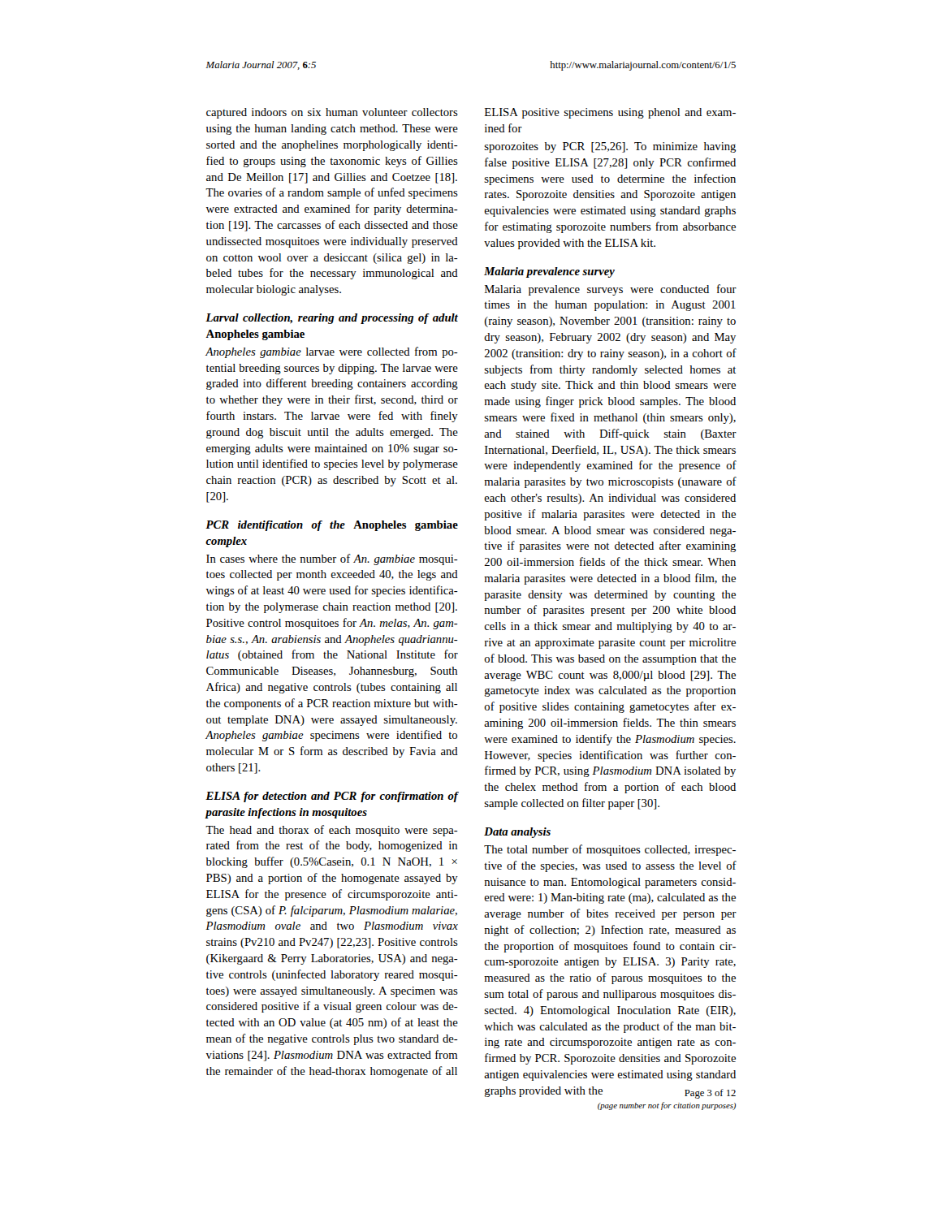Malaria Journal 2007, 6:5
http://www.malariajournal.com/content/6/1/5
captured indoors on six human volunteer collectors using the human landing catch method. These were sorted and the anophelines morphologically identified to groups using the taxonomic keys of Gillies and De Meillon [17] and Gillies and Coetzee [18]. The ovaries of a random sample of unfed specimens were extracted and examined for parity determination [19]. The carcasses of each dissected and those undissected mosquitoes were individually preserved on cotton wool over a desiccant (silica gel) in labeled tubes for the necessary immunological and molecular biologic analyses.
Larval collection, rearing and processing of adult Anopheles gambiae
Anopheles gambiae larvae were collected from potential breeding sources by dipping. The larvae were graded into different breeding containers according to whether they were in their first, second, third or fourth instars. The larvae were fed with finely ground dog biscuit until the adults emerged. The emerging adults were maintained on 10% sugar solution until identified to species level by polymerase chain reaction (PCR) as described by Scott et al. [20].
PCR identification of the Anopheles gambiae complex
In cases where the number of An. gambiae mosquitoes collected per month exceeded 40, the legs and wings of at least 40 were used for species identification by the polymerase chain reaction method [20]. Positive control mosquitoes for An. melas, An. gambiae s.s., An. arabiensis and Anopheles quadriannulatus (obtained from the National Institute for Communicable Diseases, Johannesburg, South Africa) and negative controls (tubes containing all the components of a PCR reaction mixture but without template DNA) were assayed simultaneously. Anopheles gambiae specimens were identified to molecular M or S form as described by Favia and others [21].
ELISA for detection and PCR for confirmation of parasite infections in mosquitoes
The head and thorax of each mosquito were separated from the rest of the body, homogenized in blocking buffer (0.5%Casein, 0.1 N NaOH, 1 × PBS) and a portion of the homogenate assayed by ELISA for the presence of circumsporozoite antigens (CSA) of P. falciparum, Plasmodium malariae, Plasmodium ovale and two Plasmodium vivax strains (Pv210 and Pv247) [22,23]. Positive controls (Kikergaard & Perry Laboratories, USA) and negative controls (uninfected laboratory reared mosquitoes) were assayed simultaneously. A specimen was considered positive if a visual green colour was detected with an OD value (at 405 nm) of at least the mean of the negative controls plus two standard deviations [24]. Plasmodium DNA was extracted from the remainder of the head-thorax homogenate of all ELISA positive specimens using phenol and examined for
sporozoites by PCR [25,26]. To minimize having false positive ELISA [27,28] only PCR confirmed specimens were used to determine the infection rates. Sporozoite densities and Sporozoite antigen equivalencies were estimated using standard graphs for estimating sporozoite numbers from absorbance values provided with the ELISA kit.
Malaria prevalence survey
Malaria prevalence surveys were conducted four times in the human population: in August 2001 (rainy season), November 2001 (transition: rainy to dry season), February 2002 (dry season) and May 2002 (transition: dry to rainy season), in a cohort of subjects from thirty randomly selected homes at each study site. Thick and thin blood smears were made using finger prick blood samples. The blood smears were fixed in methanol (thin smears only), and stained with Diff-quick stain (Baxter International, Deerfield, IL, USA). The thick smears were independently examined for the presence of malaria parasites by two microscopists (unaware of each other's results). An individual was considered positive if malaria parasites were detected in the blood smear. A blood smear was considered negative if parasites were not detected after examining 200 oil-immersion fields of the thick smear. When malaria parasites were detected in a blood film, the parasite density was determined by counting the number of parasites present per 200 white blood cells in a thick smear and multiplying by 40 to arrive at an approximate parasite count per microlitre of blood. This was based on the assumption that the average WBC count was 8,000/µl blood [29]. The gametocyte index was calculated as the proportion of positive slides containing gametocytes after examining 200 oil-immersion fields. The thin smears were examined to identify the Plasmodium species. However, species identification was further confirmed by PCR, using Plasmodium DNA isolated by the chelex method from a portion of each blood sample collected on filter paper [30].
Data analysis
The total number of mosquitoes collected, irrespective of the species, was used to assess the level of nuisance to man. Entomological parameters considered were: 1) Man-biting rate (ma), calculated as the average number of bites received per person per night of collection; 2) Infection rate, measured as the proportion of mosquitoes found to contain circum-sporozoite antigen by ELISA. 3) Parity rate, measured as the ratio of parous mosquitoes to the sum total of parous and nulliparous mosquitoes dissected. 4) Entomological Inoculation Rate (EIR), which was calculated as the product of the man biting rate and circumsporozoite antigen rate as confirmed by PCR. Sporozoite densities and Sporozoite antigen equivalencies were estimated using standard graphs provided with the
Page 3 of 12
(page number not for citation purposes)